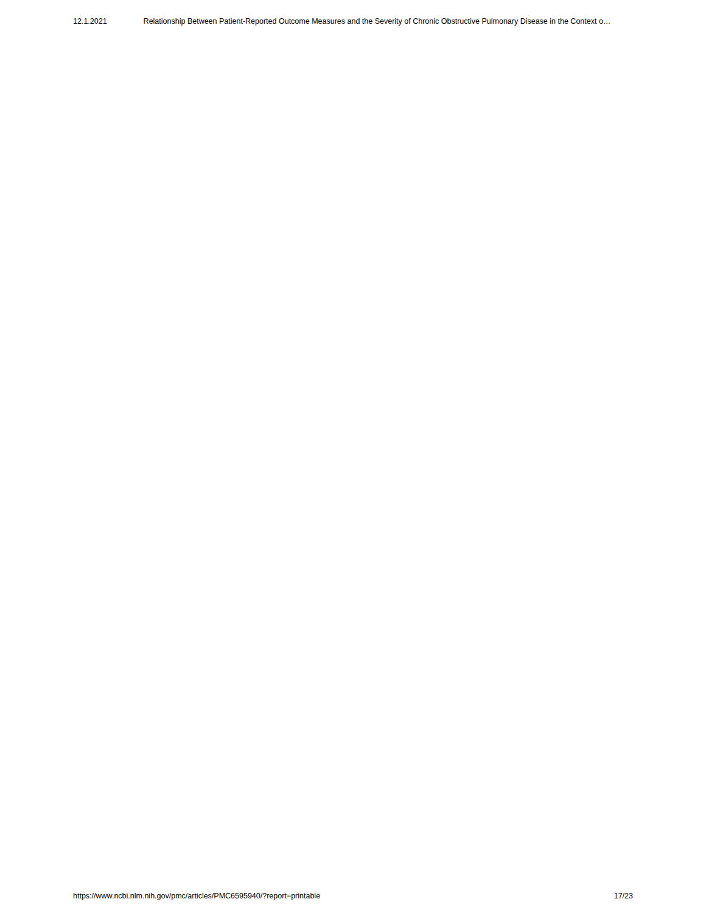12.1.2021 Relationship Between Patient-Reported Outcome Measures and the Severity of Chronic Obstructive Pulmonary Disease in the Context o…
https://www.ncbi.nlm.nih.gov/pmc/articles/PMC6595940/?report=printable 17/23